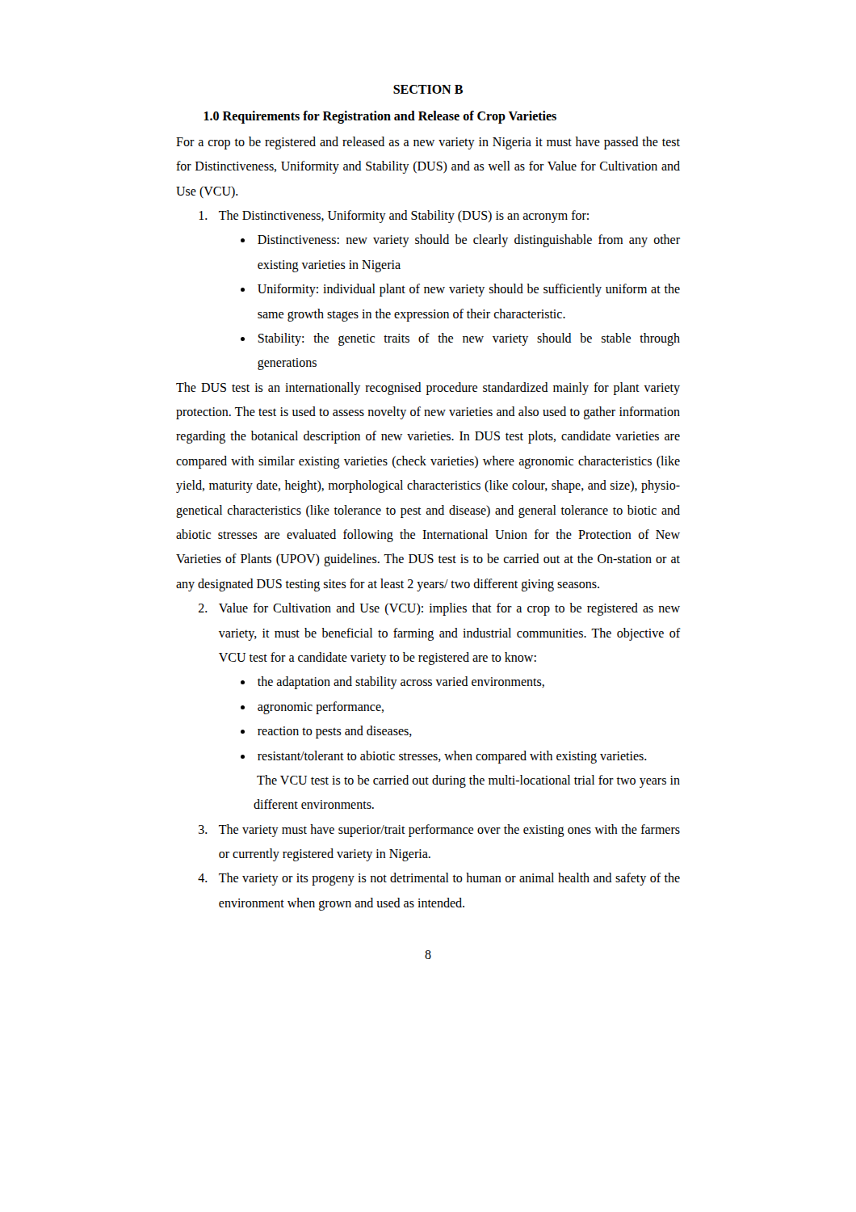SECTION B
1.0 Requirements for Registration and Release of Crop Varieties
For a crop to be registered and released as a new variety in Nigeria it must have passed the test for Distinctiveness, Uniformity and Stability (DUS) and as well as for Value for Cultivation and Use (VCU).
The Distinctiveness, Uniformity and Stability (DUS) is an acronym for:
Distinctiveness: new variety should be clearly distinguishable from any other existing varieties in Nigeria
Uniformity: individual plant of new variety should be sufficiently uniform at the same growth stages in the expression of their characteristic.
Stability: the genetic traits of the new variety should be stable through generations
The DUS test is an internationally recognised procedure standardized mainly for plant variety protection. The test is used to assess novelty of new varieties and also used to gather information regarding the botanical description of new varieties. In DUS test plots, candidate varieties are compared with similar existing varieties (check varieties) where agronomic characteristics (like yield, maturity date, height), morphological characteristics (like colour, shape, and size), physio-genetical characteristics (like tolerance to pest and disease) and general tolerance to biotic and abiotic stresses are evaluated following the International Union for the Protection of New Varieties of Plants (UPOV) guidelines. The DUS test is to be carried out at the On-station or at any designated DUS testing sites for at least 2 years/ two different giving seasons.
Value for Cultivation and Use (VCU): implies that for a crop to be registered as new variety, it must be beneficial to farming and industrial communities. The objective of VCU test for a candidate variety to be registered are to know:
the adaptation and stability across varied environments,
agronomic performance,
reaction to pests and diseases,
resistant/tolerant to abiotic stresses, when compared with existing varieties.
The VCU test is to be carried out during the multi-locational trial for two years in different environments.
The variety must have superior/trait performance over the existing ones with the farmers or currently registered variety in Nigeria.
The variety or its progeny is not detrimental to human or animal health and safety of the environment when grown and used as intended.
8